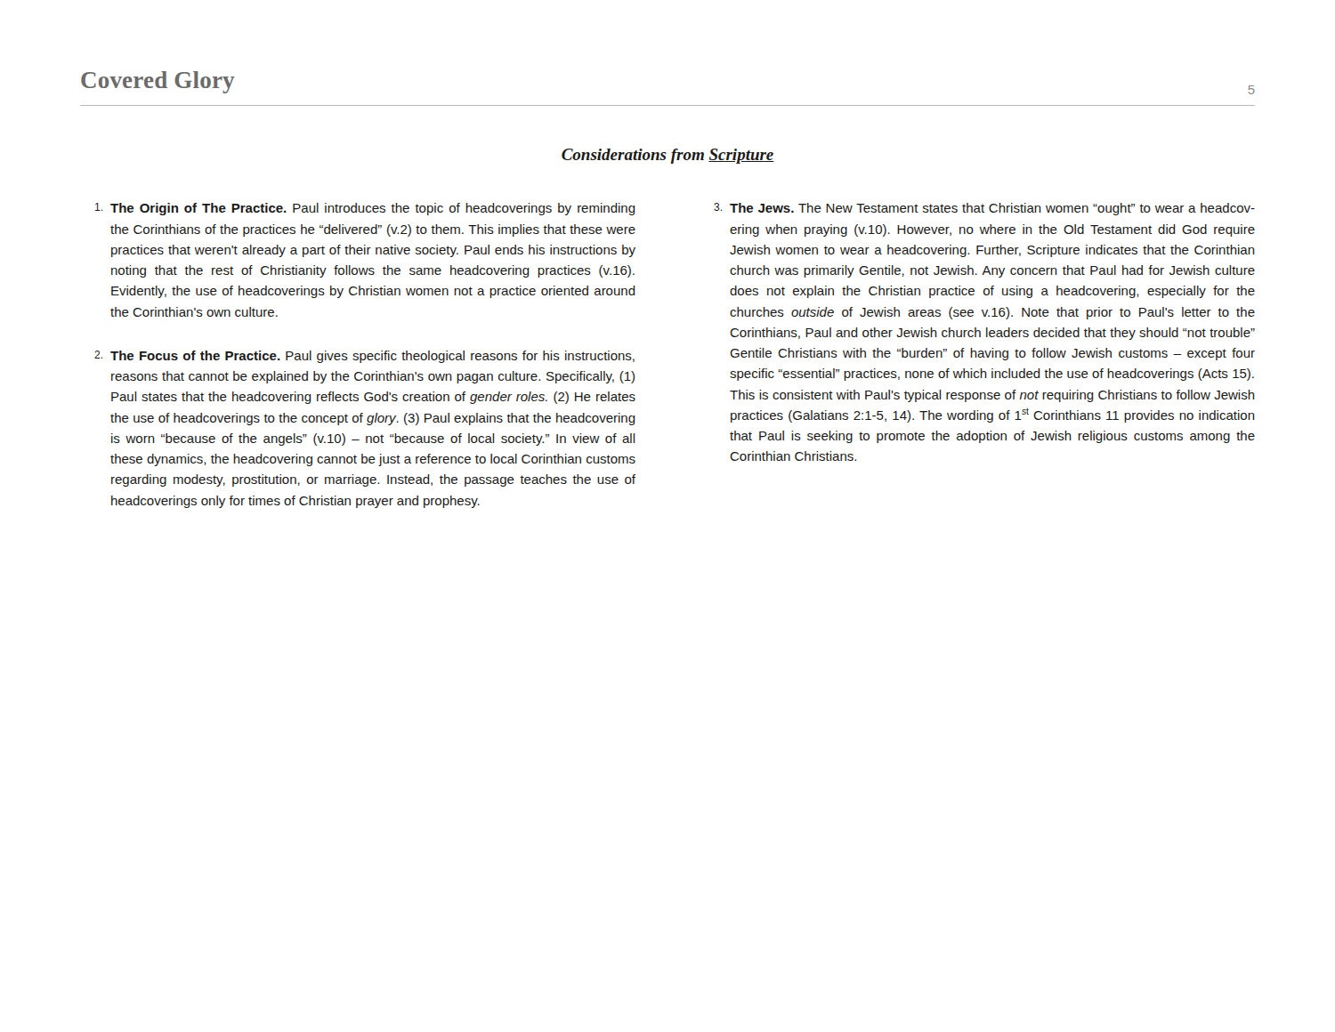Covered Glory
5
Considerations from Scripture
1. The Origin of The Practice. Paul introduces the topic of headcoverings by reminding the Corinthians of the practices he “delivered” (v.2) to them. This implies that these were practices that weren't already a part of their native society. Paul ends his instructions by noting that the rest of Christianity follows the same headcovering practices (v.16). Evidently, the use of headcoverings by Christian women not a practice oriented around the Corinthian's own culture.
2. The Focus of the Practice. Paul gives specific theological reasons for his instructions, reasons that cannot be explained by the Corinthian's own pagan culture. Specifically, (1) Paul states that the headcovering reflects God's creation of gender roles. (2) He relates the use of headcoverings to the concept of glory. (3) Paul explains that the headcovering is worn “because of the angels” (v.10) – not “because of local society.” In view of all these dynamics, the headcovering cannot be just a reference to local Corinthian customs regarding modesty, prostitution, or marriage. Instead, the passage teaches the use of headcoverings only for times of Christian prayer and prophesy.
3. The Jews. The New Testament states that Christian women “ought” to wear a headcovering when praying (v.10). However, no where in the Old Testament did God require Jewish women to wear a headcovering. Further, Scripture indicates that the Corinthian church was primarily Gentile, not Jewish. Any concern that Paul had for Jewish culture does not explain the Christian practice of using a headcovering, especially for the churches outside of Jewish areas (see v.16). Note that prior to Paul's letter to the Corinthians, Paul and other Jewish church leaders decided that they should “not trouble” Gentile Christians with the “burden” of having to follow Jewish customs – except four specific “essential” practices, none of which included the use of headcoverings (Acts 15). This is consistent with Paul's typical response of not requiring Christians to follow Jewish practices (Galatians 2:1-5, 14). The wording of 1st Corinthians 11 provides no indication that Paul is seeking to promote the adoption of Jewish religious customs among the Corinthian Christians.